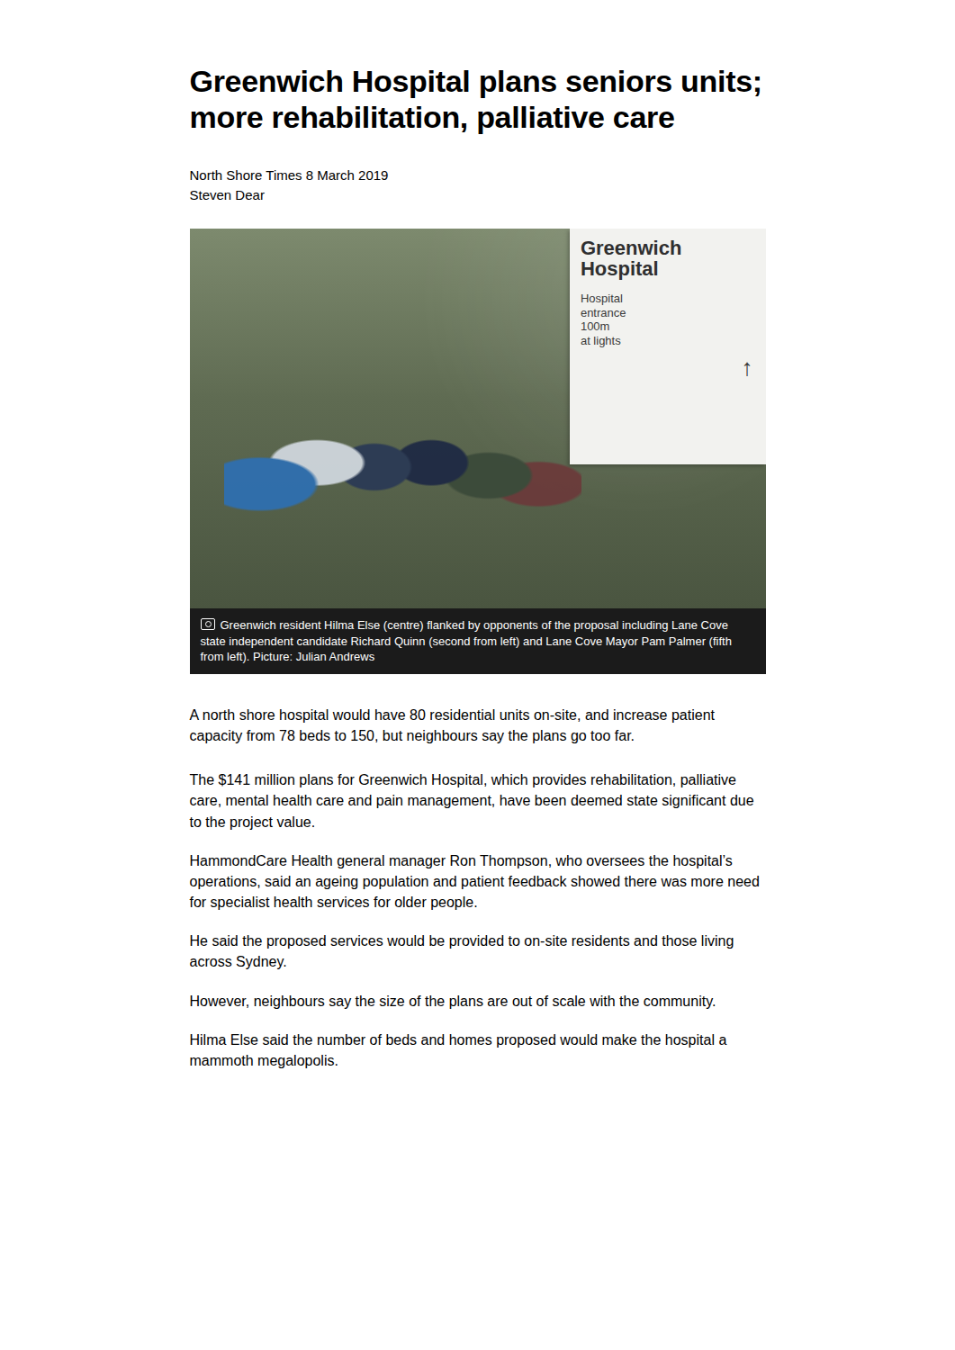Greenwich Hospital plans seniors units; more rehabilitation, palliative care
North Shore Times 8 March 2019 Steven Dear
Greenwich
Hospital
Hospital
entrance
100m
at lights
↑
Greenwich resident Hilma Else (centre) flanked by opponents of the proposal including Lane Cove state independent candidate Richard Quinn (second from left) and Lane Cove Mayor Pam Palmer (fifth from left). Picture: Julian Andrews
A north shore hospital would have 80 residential units on-site, and increase patient capacity from 78 beds to 150, but neighbours say the plans go too far.
The $141 million plans for Greenwich Hospital, which provides rehabilitation, palliative care, mental health care and pain management, have been deemed state significant due to the project value.
HammondCare Health general manager Ron Thompson, who oversees the hospital’s operations, said an ageing population and patient feedback showed there was more need for specialist health services for older people.
He said the proposed services would be provided to on-site residents and those living across Sydney.
However, neighbours say the size of the plans are out of scale with the community.
Hilma Else said the number of beds and homes proposed would make the hospital a mammoth megalopolis.